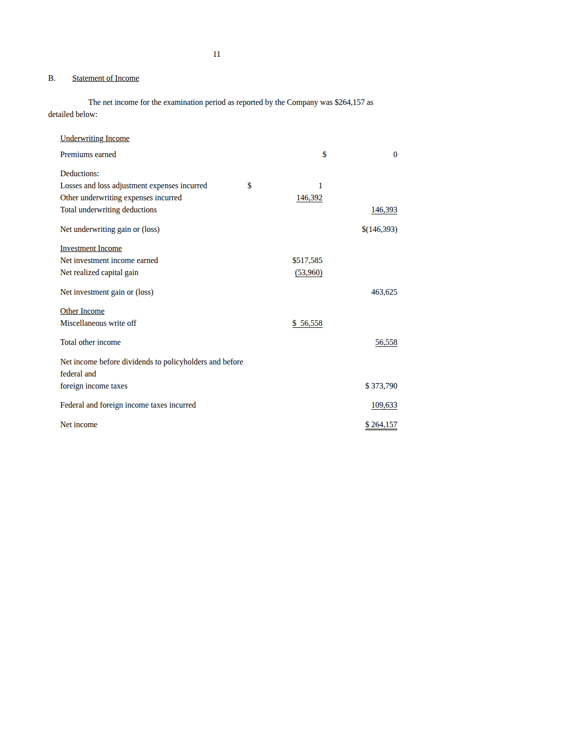11
B. Statement of Income
The net income for the examination period as reported by the Company was $264,157 as detailed below:
| Underwriting Income | | | | |
| Premiums earned | | | $ | 0 |
| Deductions: | | | | |
| Losses and loss adjustment expenses incurred | $ | 1 | | |
| Other underwriting expenses incurred | | 146,392 | | |
| Total underwriting deductions | | | | 146,393 |
| Net underwriting gain or (loss) | | | | $(146,393) |
| Investment Income | | | | |
| Net investment income earned | | $517,585 | | |
| Net realized capital gain | | (53,960) | | |
| Net investment gain or (loss) | | | | 463,625 |
| Other Income | | | | |
| Miscellaneous write off | | $ 56,558 | | |
| Total other income | | | | 56,558 |
| Net income before dividends to policyholders and before federal and | | | | |
| foreign income taxes | | | | $ 373,790 |
| Federal and foreign income taxes incurred | | | | 109,633 |
| Net income | | | | $ 264,157 |